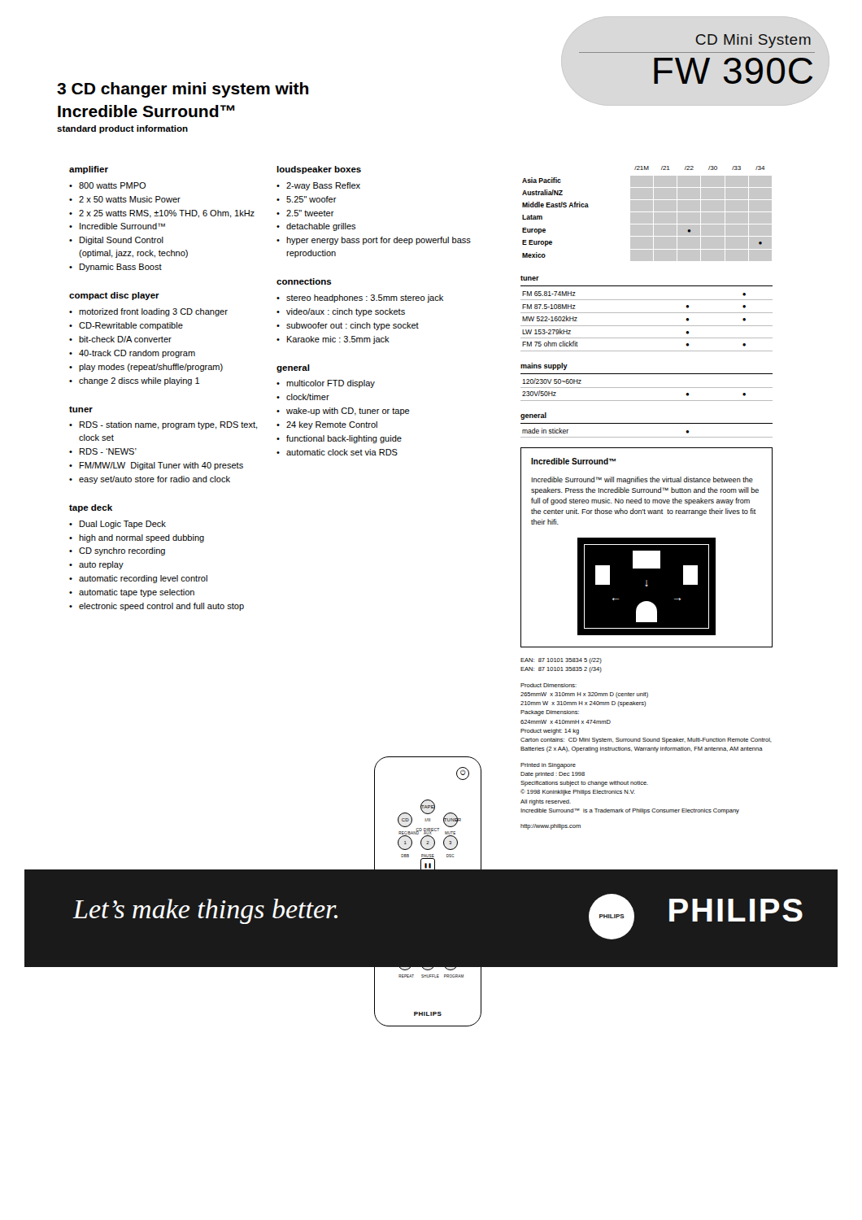CD Mini System
FW 390C
3 CD changer mini system with
Incredible Surround™
standard product information
amplifier
800 watts PMPO
2 x 50 watts Music Power
2 x 25 watts RMS, ±10% THD, 6 Ohm, 1kHz
Incredible Surround™
Digital Sound Control(optimal, jazz, rock, techno)
Dynamic Bass Boost
compact disc player
motorized front loading 3 CD changer
CD-Rewritable compatible
bit-check D/A converter
40-track CD random program
play modes (repeat/shuffle/program)
change 2 discs while playing 1
tuner
RDS - station name, program type, RDS text, clock set
RDS - ‘NEWS’
FM/MW/LW Digital Tuner with 40 presets
easy set/auto store for radio and clock
tape deck
Dual Logic Tape Deck
high and normal speed dubbing
CD synchro recording
auto replay
automatic recording level control
automatic tape type selection
electronic speed control and full auto stop
loudspeaker boxes
2-way Bass Reflex
5.25" woofer
2.5" tweeter
detachable grilles
hyper energy bass port for deep powerful bass reproduction
connections
stereo headphones : 3.5mm stereo jack
video/aux : cinch type sockets
subwoofer out : cinch type socket
Karaoke mic : 3.5mm jack
general
multicolor FTD display
clock/timer
wake-up with CD, tuner or tape
24 key Remote Control
functional back-lighting guide
automatic clock set via RDS
| | /21M | /21 | /22 | /30 | /33 | /34 |
| --- | --- | --- | --- | --- | --- | --- |
| Asia Pacific | | | | | | |
| Australia/NZ | | | | | | |
| Middle East/S Africa | | | | | | |
| Latam | | | | | | |
| Europe | | | | | | |
| E Europe | | | | | | |
| Mexico | | | | | | |
tuner
| FM 65.81-74MHz | | |
| FM 87.5-108MHz | | |
| MW 522-1602kHz | | |
| LW 153-279kHz | | |
| FM 75 ohm clickfit | | |
mains supply
| 120/230V 50~60Hz | | |
| 230V/50Hz | | |
general
| made in sticker | | |
Incredible Surround™
Incredible Surround™ will magnifies the virtual distance between the speakers. Press the Incredible Surround™ button and the room will be full of good stereo music. No need to move the speakers away from the center unit. For those who don't want to rearrange their lives to fit their hifi.
←
→
↓
EAN: 87 10101 35834 5 (/22)
EAN: 87 10101 35835 2 (/34)
Product Dimensions:
265mmW x 310mm H x 320mm D (center unit)
210mm W x 310mm H x 240mm D (speakers)
Package Dimensions:
624mmW x 410mmH x 474mmD
Product weight: 14 kg
Carton contains: CD Mini System, Surround Sound Speaker, Multi-Function Remote Control, Batteries (2 x AA), Operating instructions, Warranty information, FM antenna, AM antenna
Printed in Singapore
Date printed : Dec 1998
Specifications subject to change without notice.
© 1998 Koninklijke Philips Electronics N.V.
All rights reserved.
Incredible Surround™ is a Trademark of Philips Consumer Electronics Company
http://www.philips.com
⏻
CDREC/BAND TAPE I/IIAUX TUNERMUTE
CD DIRECT
1DBB 2PAUSE 3DSC
❚❚
VOLUME
− ▶ +
◀◀ ▶▶ ▶
◀◀ ■ ▶▶
↻REPEAT ⇄SHUFFLE ☰PROGRAM
PHILIPS
Let’s make things better.
PHILIPS
PHILIPS